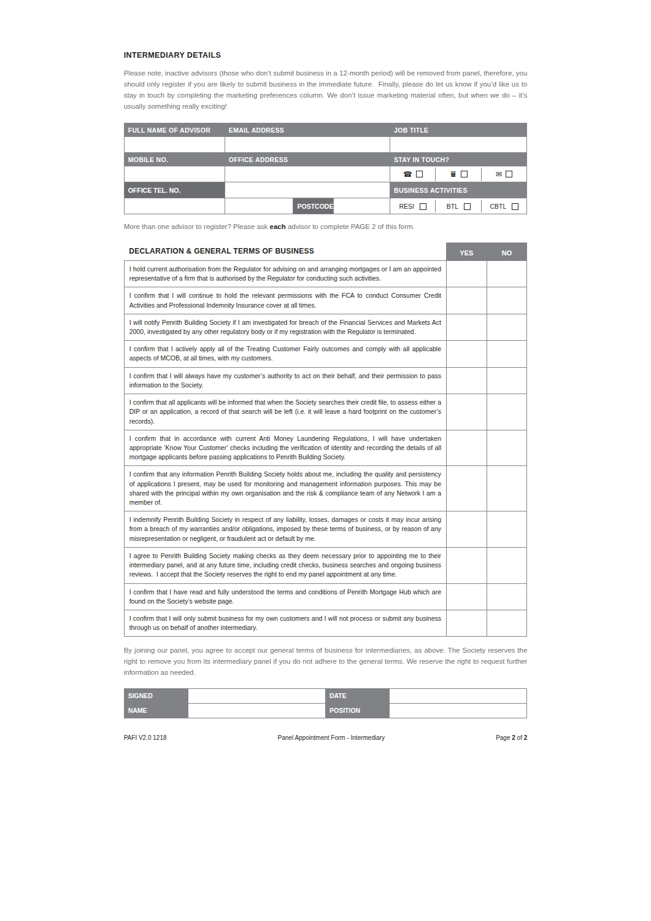INTERMEDIARY DETAILS
Please note, inactive advisors (those who don’t submit business in a 12-month period) will be removed from panel, therefore, you should only register if you are likely to submit business in the immediate future. Finally, please do let us know if you’d like us to stay in touch by completing the marketing preferences column. We don’t issue marketing material often, but when we do – it’s usually something really exciting!
| FULL NAME OF ADVISOR | EMAIL ADDRESS | JOB TITLE |
| MOBILE NO. | OFFICE ADDRESS | STAY IN TOUCH? |
| | | ☎ 🖩 ✉ |
| OFFICE TEL. NO. | | BUSINESS ACTIVITIES |
| | | POSTCODE | | RESI BTL CBTL |
More than one advisor to register? Please ask each advisor to complete PAGE 2 of this form.
| DECLARATION & GENERAL TERMS OF BUSINESS | YES | NO |
| I hold current authorisation from the Regulator for advising on and arranging mortgages or I am an appointed representative of a firm that is authorised by the Regulator for conducting such activities. | | |
| I confirm that I will continue to hold the relevant permissions with the FCA to conduct Consumer Credit Activities and Professional Indemnity Insurance cover at all times. | | |
| I will notify Penrith Building Society if I am investigated for breach of the Financial Services and Markets Act 2000, investigated by any other regulatory body or if my registration with the Regulator is terminated. | | |
| I confirm that I actively apply all of the Treating Customer Fairly outcomes and comply with all applicable aspects of MCOB, at all times, with my customers. | | |
| I confirm that I will always have my customer’s authority to act on their behalf, and their permission to pass information to the Society. | | |
| I confirm that all applicants will be informed that when the Society searches their credit file, to assess either a DIP or an application, a record of that search will be left (i.e. it will leave a hard footprint on the customer’s records). | | |
| I confirm that in accordance with current Anti Money Laundering Regulations, I will have undertaken appropriate ‘Know Your Customer’ checks including the verification of identity and recording the details of all mortgage applicants before passing applications to Penrith Building Society. | | |
| I confirm that any information Penrith Building Society holds about me, including the quality and persistency of applications I present, may be used for monitoring and management information purposes. This may be shared with the principal within my own organisation and the risk & compliance team of any Network I am a member of. | | |
| I indemnify Penrith Building Society in respect of any liability, losses, damages or costs it may incur arising from a breach of my warranties and/or obligations, imposed by these terms of business, or by reason of any misrepresentation or negligent, or fraudulent act or default by me. | | |
| I agree to Penrith Building Society making checks as they deem necessary prior to appointing me to their intermediary panel, and at any future time, including credit checks, business searches and ongoing business reviews. I accept that the Society reserves the right to end my panel appointment at any time. | | |
| I confirm that I have read and fully understood the terms and conditions of Penrith Mortgage Hub which are found on the Society’s website page. | | |
| I confirm that I will only submit business for my own customers and I will not process or submit any business through us on behalf of another intermediary. | | |
By joining our panel, you agree to accept our general terms of business for intermediaries, as above. The Society reserves the right to remove you from its intermediary panel if you do not adhere to the general terms. We reserve the right to request further information as needed.
| SIGNED | | DATE | |
| NAME | | POSITION | |
PAFI V2.0 1218
Panel Appointment Form - Intermediary
Page 2 of 2